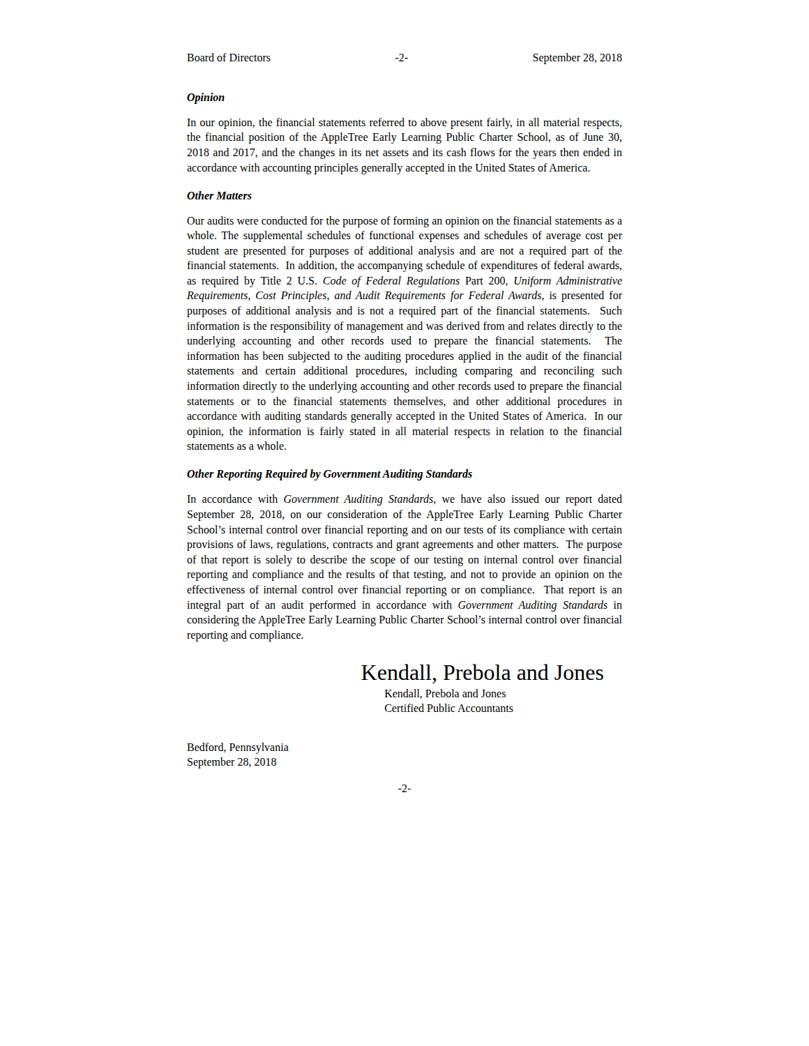Board of Directors
-2-
September 28, 2018
Opinion
In our opinion, the financial statements referred to above present fairly, in all material respects, the financial position of the AppleTree Early Learning Public Charter School, as of June 30, 2018 and 2017, and the changes in its net assets and its cash flows for the years then ended in accordance with accounting principles generally accepted in the United States of America.
Other Matters
Our audits were conducted for the purpose of forming an opinion on the financial statements as a whole. The supplemental schedules of functional expenses and schedules of average cost per student are presented for purposes of additional analysis and are not a required part of the financial statements. In addition, the accompanying schedule of expenditures of federal awards, as required by Title 2 U.S. Code of Federal Regulations Part 200, Uniform Administrative Requirements, Cost Principles, and Audit Requirements for Federal Awards, is presented for purposes of additional analysis and is not a required part of the financial statements. Such information is the responsibility of management and was derived from and relates directly to the underlying accounting and other records used to prepare the financial statements. The information has been subjected to the auditing procedures applied in the audit of the financial statements and certain additional procedures, including comparing and reconciling such information directly to the underlying accounting and other records used to prepare the financial statements or to the financial statements themselves, and other additional procedures in accordance with auditing standards generally accepted in the United States of America. In our opinion, the information is fairly stated in all material respects in relation to the financial statements as a whole.
Other Reporting Required by Government Auditing Standards
In accordance with Government Auditing Standards, we have also issued our report dated September 28, 2018, on our consideration of the AppleTree Early Learning Public Charter School’s internal control over financial reporting and on our tests of its compliance with certain provisions of laws, regulations, contracts and grant agreements and other matters. The purpose of that report is solely to describe the scope of our testing on internal control over financial reporting and compliance and the results of that testing, and not to provide an opinion on the effectiveness of internal control over financial reporting or on compliance. That report is an integral part of an audit performed in accordance with Government Auditing Standards in considering the AppleTree Early Learning Public Charter School’s internal control over financial reporting and compliance.
Kendall, Prebola and Jones
Kendall, Prebola and Jones
Certified Public Accountants
Bedford, Pennsylvania
September 28, 2018
-2-